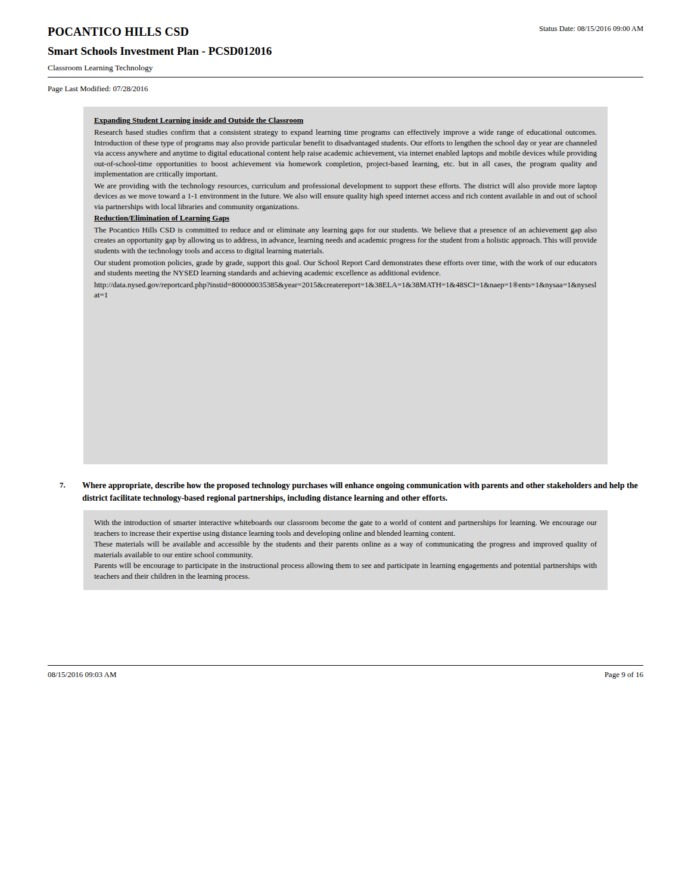Status Date: 08/15/2016 09:00 AM
POCANTICO HILLS CSD
Smart Schools Investment Plan - PCSD012016
Classroom Learning Technology
Page Last Modified: 07/28/2016
Expanding Student Learning inside and Outside the Classroom
Research based studies confirm that a consistent strategy to expand learning time programs can effectively improve a wide range of educational outcomes. Introduction of these type of programs may also provide particular benefit to disadvantaged students. Our efforts to lengthen the school day or year are channeled via access anywhere and anytime to digital educational content help raise academic achievement, via internet enabled laptops and mobile devices while providing out-of-school-time opportunities to boost achievement via homework completion, project-based learning, etc. but in all cases, the program quality and implementation are critically important.
We are providing with the technology resources, curriculum and professional development to support these efforts. The district will also provide more laptop devices as we move toward a 1-1 environment in the future. We also will ensure quality high speed internet access and rich content available in and out of school via partnerships with local libraries and community organizations.
Reduction/Elimination of Learning Gaps
The Pocantico Hills CSD is committed to reduce and or eliminate any learning gaps for our students. We believe that a presence of an achievement gap also creates an opportunity gap by allowing us to address, in advance, learning needs and academic progress for the student from a holistic approach. This will provide students with the technology tools and access to digital learning materials.
Our student promotion policies, grade by grade, support this goal. Our School Report Card demonstrates these efforts over time, with the work of our educators and students meeting the NYSED learning standards and achieving academic excellence as additional evidence.
http://data.nysed.gov/reportcard.php?instid=800000035385&year=2015&createreport=1&38ELA=1&38MATH=1&48SCI=1&naep=1®ents=1&nysaa=1&nyseslat=1
7.
Where appropriate, describe how the proposed technology purchases will enhance ongoing communication with parents and other stakeholders and help the district facilitate technology-based regional partnerships, including distance learning and other efforts.
With the introduction of smarter interactive whiteboards our classroom become the gate to a world of content and partnerships for learning. We encourage our teachers to increase their expertise using distance learning tools and developing online and blended learning content.
These materials will be available and accessible by the students and their parents online as a way of communicating the progress and improved quality of materials available to our entire school community.
Parents will be encourage to participate in the instructional process allowing them to see and participate in learning engagements and potential partnerships with teachers and their children in the learning process.
08/15/2016 09:03 AM
Page 9 of 16